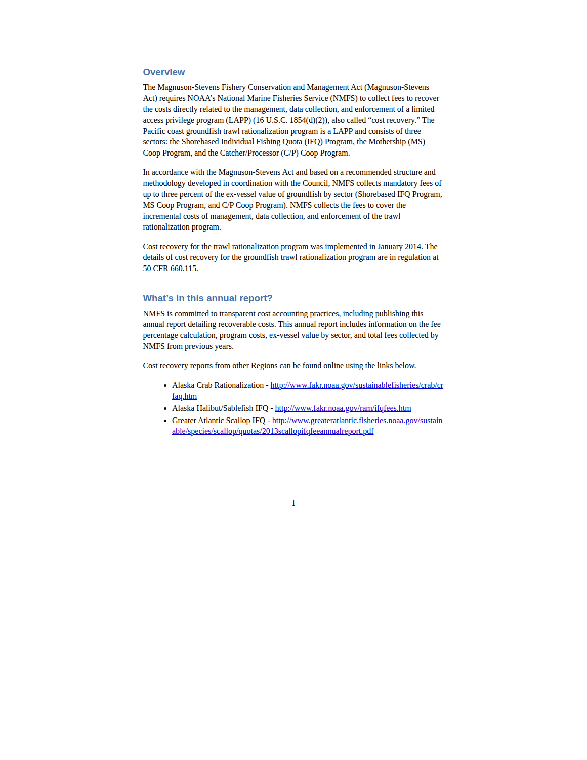Overview
The Magnuson-Stevens Fishery Conservation and Management Act (Magnuson-Stevens Act) requires NOAA’s National Marine Fisheries Service (NMFS) to collect fees to recover the costs directly related to the management, data collection, and enforcement of a limited access privilege program (LAPP) (16 U.S.C. 1854(d)(2)), also called “cost recovery.” The Pacific coast groundfish trawl rationalization program is a LAPP and consists of three sectors: the Shorebased Individual Fishing Quota (IFQ) Program, the Mothership (MS) Coop Program, and the Catcher/Processor (C/P) Coop Program.
In accordance with the Magnuson-Stevens Act and based on a recommended structure and methodology developed in coordination with the Council, NMFS collects mandatory fees of up to three percent of the ex-vessel value of groundfish by sector (Shorebased IFQ Program, MS Coop Program, and C/P Coop Program). NMFS collects the fees to cover the incremental costs of management, data collection, and enforcement of the trawl rationalization program.
Cost recovery for the trawl rationalization program was implemented in January 2014. The details of cost recovery for the groundfish trawl rationalization program are in regulation at 50 CFR 660.115.
What’s in this annual report?
NMFS is committed to transparent cost accounting practices, including publishing this annual report detailing recoverable costs. This annual report includes information on the fee percentage calculation, program costs, ex-vessel value by sector, and total fees collected by NMFS from previous years.
Cost recovery reports from other Regions can be found online using the links below.
Alaska Crab Rationalization - http://www.fakr.noaa.gov/sustainablefisheries/crab/crfaq.htm
Alaska Halibut/Sablefish IFQ - http://www.fakr.noaa.gov/ram/ifqfees.htm
Greater Atlantic Scallop IFQ - http://www.greateratlantic.fisheries.noaa.gov/sustainable/species/scallop/quotas/2013scallopifqfeeannualreport.pdf
1